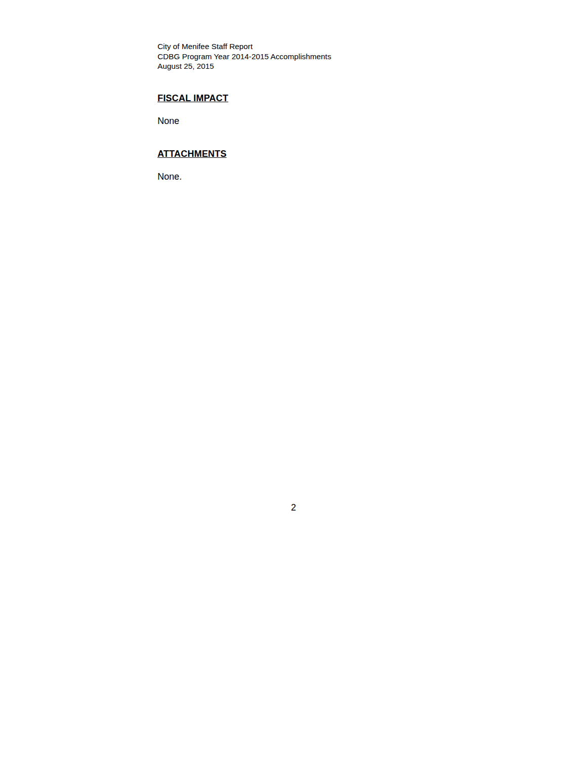City of Menifee Staff Report
CDBG Program Year 2014-2015 Accomplishments
August 25, 2015
FISCAL IMPACT
None
ATTACHMENTS
None.
2